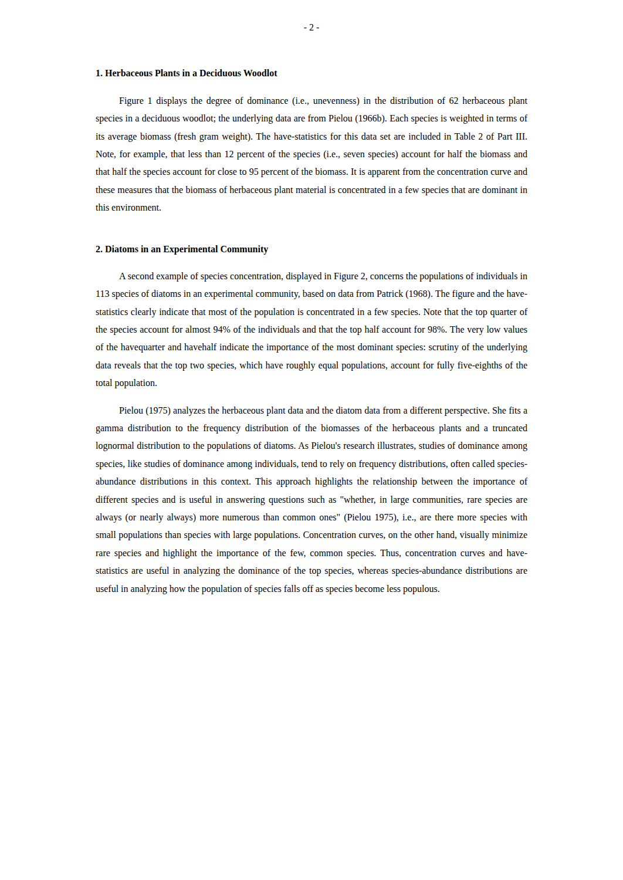- 2 -
1. Herbaceous Plants in a Deciduous Woodlot
Figure 1 displays the degree of dominance (i.e., unevenness) in the distribution of 62 herbaceous plant species in a deciduous woodlot; the underlying data are from Pielou (1966b). Each species is weighted in terms of its average biomass (fresh gram weight). The have-statistics for this data set are included in Table 2 of Part III. Note, for example, that less than 12 percent of the species (i.e., seven species) account for half the biomass and that half the species account for close to 95 percent of the biomass. It is apparent from the concentration curve and these measures that the biomass of herbaceous plant material is concentrated in a few species that are dominant in this environment.
2. Diatoms in an Experimental Community
A second example of species concentration, displayed in Figure 2, concerns the populations of individuals in 113 species of diatoms in an experimental community, based on data from Patrick (1968). The figure and the have-statistics clearly indicate that most of the population is concentrated in a few species. Note that the top quarter of the species account for almost 94% of the individuals and that the top half account for 98%. The very low values of the havequarter and havehalf indicate the importance of the most dominant species: scrutiny of the underlying data reveals that the top two species, which have roughly equal populations, account for fully five-eighths of the total population.
Pielou (1975) analyzes the herbaceous plant data and the diatom data from a different perspective. She fits a gamma distribution to the frequency distribution of the biomasses of the herbaceous plants and a truncated lognormal distribution to the populations of diatoms. As Pielou's research illustrates, studies of dominance among species, like studies of dominance among individuals, tend to rely on frequency distributions, often called species-abundance distributions in this context. This approach highlights the relationship between the importance of different species and is useful in answering questions such as "whether, in large communities, rare species are always (or nearly always) more numerous than common ones" (Pielou 1975), i.e., are there more species with small populations than species with large populations. Concentration curves, on the other hand, visually minimize rare species and highlight the importance of the few, common species. Thus, concentration curves and have-statistics are useful in analyzing the dominance of the top species, whereas species-abundance distributions are useful in analyzing how the population of species falls off as species become less populous.